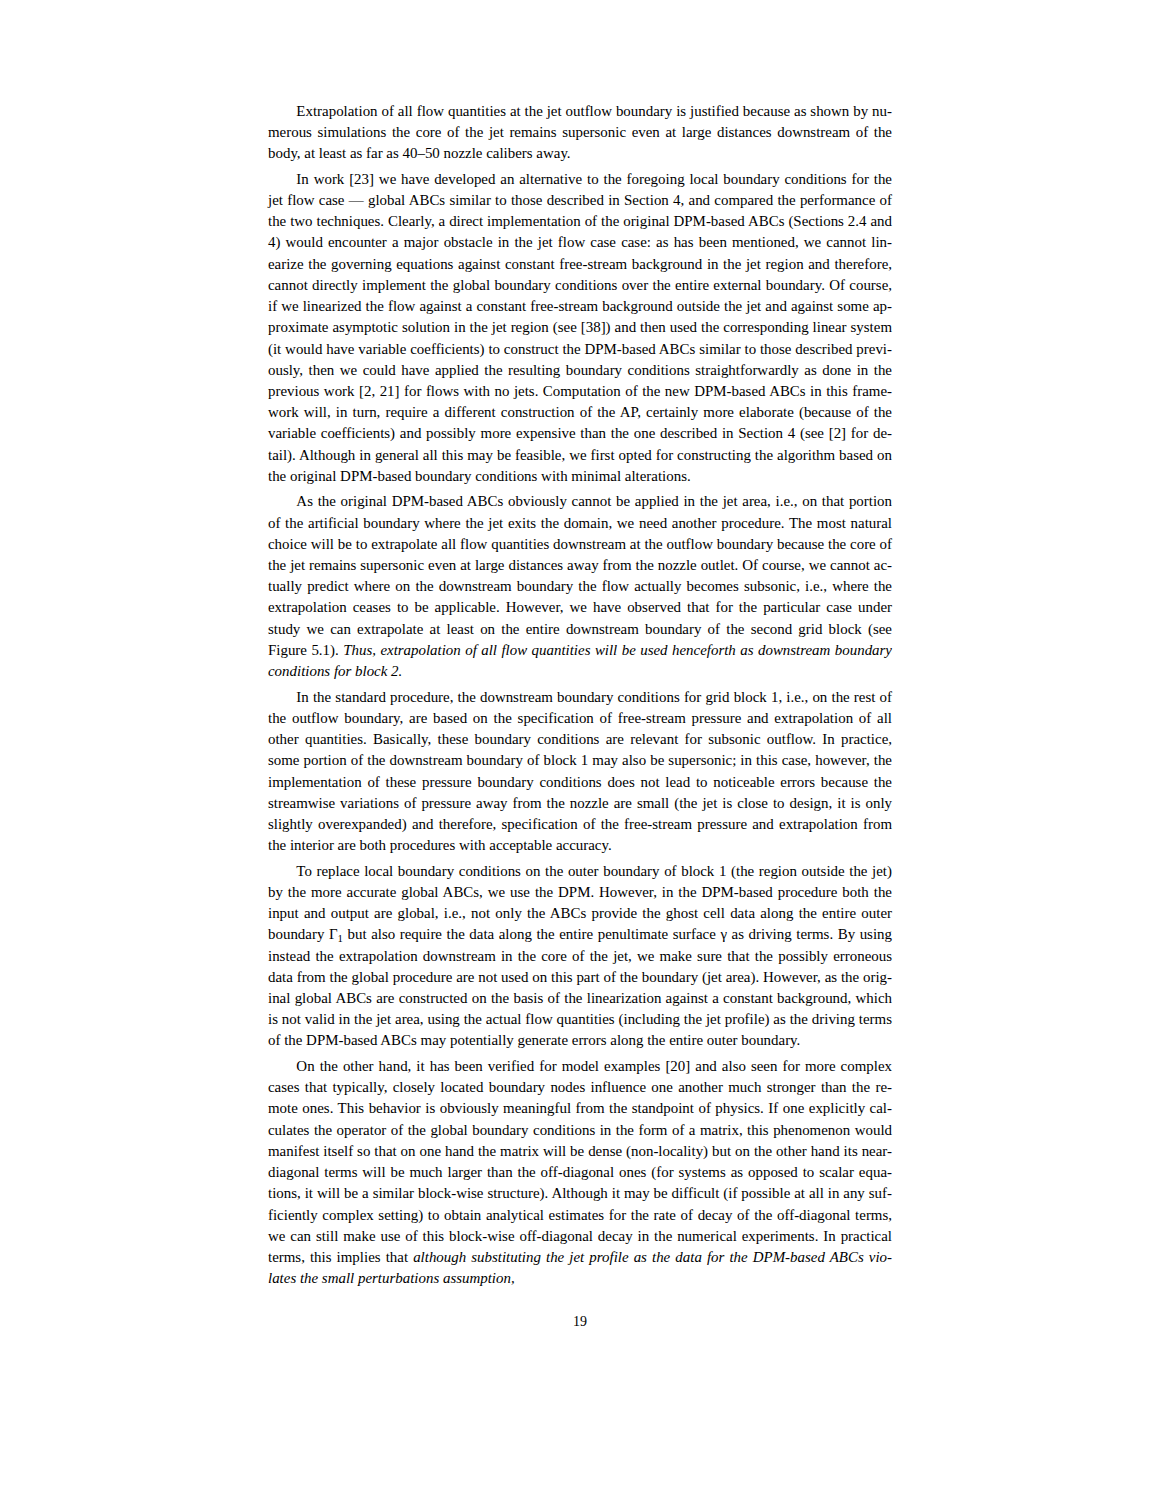Extrapolation of all flow quantities at the jet outflow boundary is justified because as shown by numerous simulations the core of the jet remains supersonic even at large distances downstream of the body, at least as far as 40–50 nozzle calibers away.
In work [23] we have developed an alternative to the foregoing local boundary conditions for the jet flow case — global ABCs similar to those described in Section 4, and compared the performance of the two techniques. Clearly, a direct implementation of the original DPM-based ABCs (Sections 2.4 and 4) would encounter a major obstacle in the jet flow case case: as has been mentioned, we cannot linearize the governing equations against constant free-stream background in the jet region and therefore, cannot directly implement the global boundary conditions over the entire external boundary. Of course, if we linearized the flow against a constant free-stream background outside the jet and against some approximate asymptotic solution in the jet region (see [38]) and then used the corresponding linear system (it would have variable coefficients) to construct the DPM-based ABCs similar to those described previously, then we could have applied the resulting boundary conditions straightforwardly as done in the previous work [2, 21] for flows with no jets. Computation of the new DPM-based ABCs in this framework will, in turn, require a different construction of the AP, certainly more elaborate (because of the variable coefficients) and possibly more expensive than the one described in Section 4 (see [2] for detail). Although in general all this may be feasible, we first opted for constructing the algorithm based on the original DPM-based boundary conditions with minimal alterations.
As the original DPM-based ABCs obviously cannot be applied in the jet area, i.e., on that portion of the artificial boundary where the jet exits the domain, we need another procedure. The most natural choice will be to extrapolate all flow quantities downstream at the outflow boundary because the core of the jet remains supersonic even at large distances away from the nozzle outlet. Of course, we cannot actually predict where on the downstream boundary the flow actually becomes subsonic, i.e., where the extrapolation ceases to be applicable. However, we have observed that for the particular case under study we can extrapolate at least on the entire downstream boundary of the second grid block (see Figure 5.1). Thus, extrapolation of all flow quantities will be used henceforth as downstream boundary conditions for block 2.
In the standard procedure, the downstream boundary conditions for grid block 1, i.e., on the rest of the outflow boundary, are based on the specification of free-stream pressure and extrapolation of all other quantities. Basically, these boundary conditions are relevant for subsonic outflow. In practice, some portion of the downstream boundary of block 1 may also be supersonic; in this case, however, the implementation of these pressure boundary conditions does not lead to noticeable errors because the streamwise variations of pressure away from the nozzle are small (the jet is close to design, it is only slightly overexpanded) and therefore, specification of the free-stream pressure and extrapolation from the interior are both procedures with acceptable accuracy.
To replace local boundary conditions on the outer boundary of block 1 (the region outside the jet) by the more accurate global ABCs, we use the DPM. However, in the DPM-based procedure both the input and output are global, i.e., not only the ABCs provide the ghost cell data along the entire outer boundary Γ1 but also require the data along the entire penultimate surface γ as driving terms. By using instead the extrapolation downstream in the core of the jet, we make sure that the possibly erroneous data from the global procedure are not used on this part of the boundary (jet area). However, as the original global ABCs are constructed on the basis of the linearization against a constant background, which is not valid in the jet area, using the actual flow quantities (including the jet profile) as the driving terms of the DPM-based ABCs may potentially generate errors along the entire outer boundary.
On the other hand, it has been verified for model examples [20] and also seen for more complex cases that typically, closely located boundary nodes influence one another much stronger than the remote ones. This behavior is obviously meaningful from the standpoint of physics. If one explicitly calculates the operator of the global boundary conditions in the form of a matrix, this phenomenon would manifest itself so that on one hand the matrix will be dense (non-locality) but on the other hand its near-diagonal terms will be much larger than the off-diagonal ones (for systems as opposed to scalar equations, it will be a similar block-wise structure). Although it may be difficult (if possible at all in any sufficiently complex setting) to obtain analytical estimates for the rate of decay of the off-diagonal terms, we can still make use of this block-wise off-diagonal decay in the numerical experiments. In practical terms, this implies that although substituting the jet profile as the data for the DPM-based ABCs violates the small perturbations assumption,
19